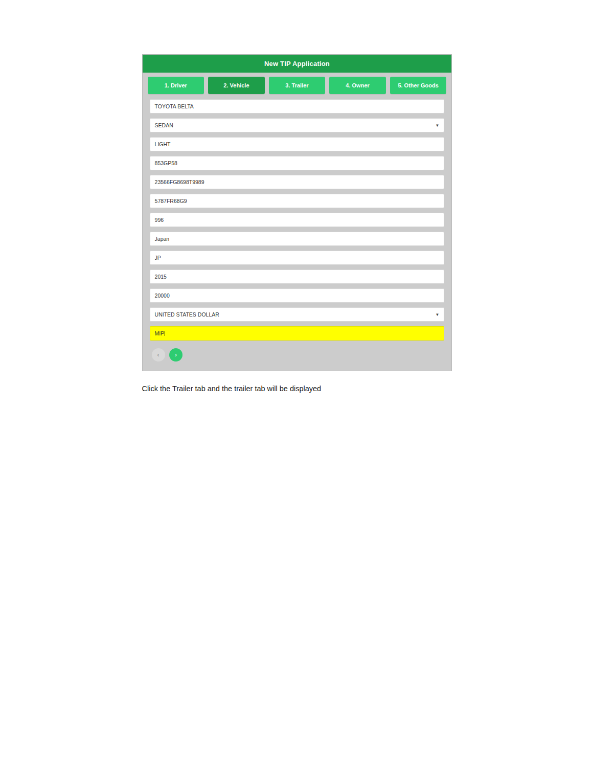New TIP Application
1. Driver
2. Vehicle
3. Trailer
4. Owner
5. Other Goods
TOYOTA BELTA
SEDAN
LIGHT
853GP58
23566FG8698T9989
5787FR68G9
996
Japan
JP
2015
20000
UNITED STATES DOLLAR
MIP
‹ ›
Click the Trailer tab and the trailer tab will be displayed